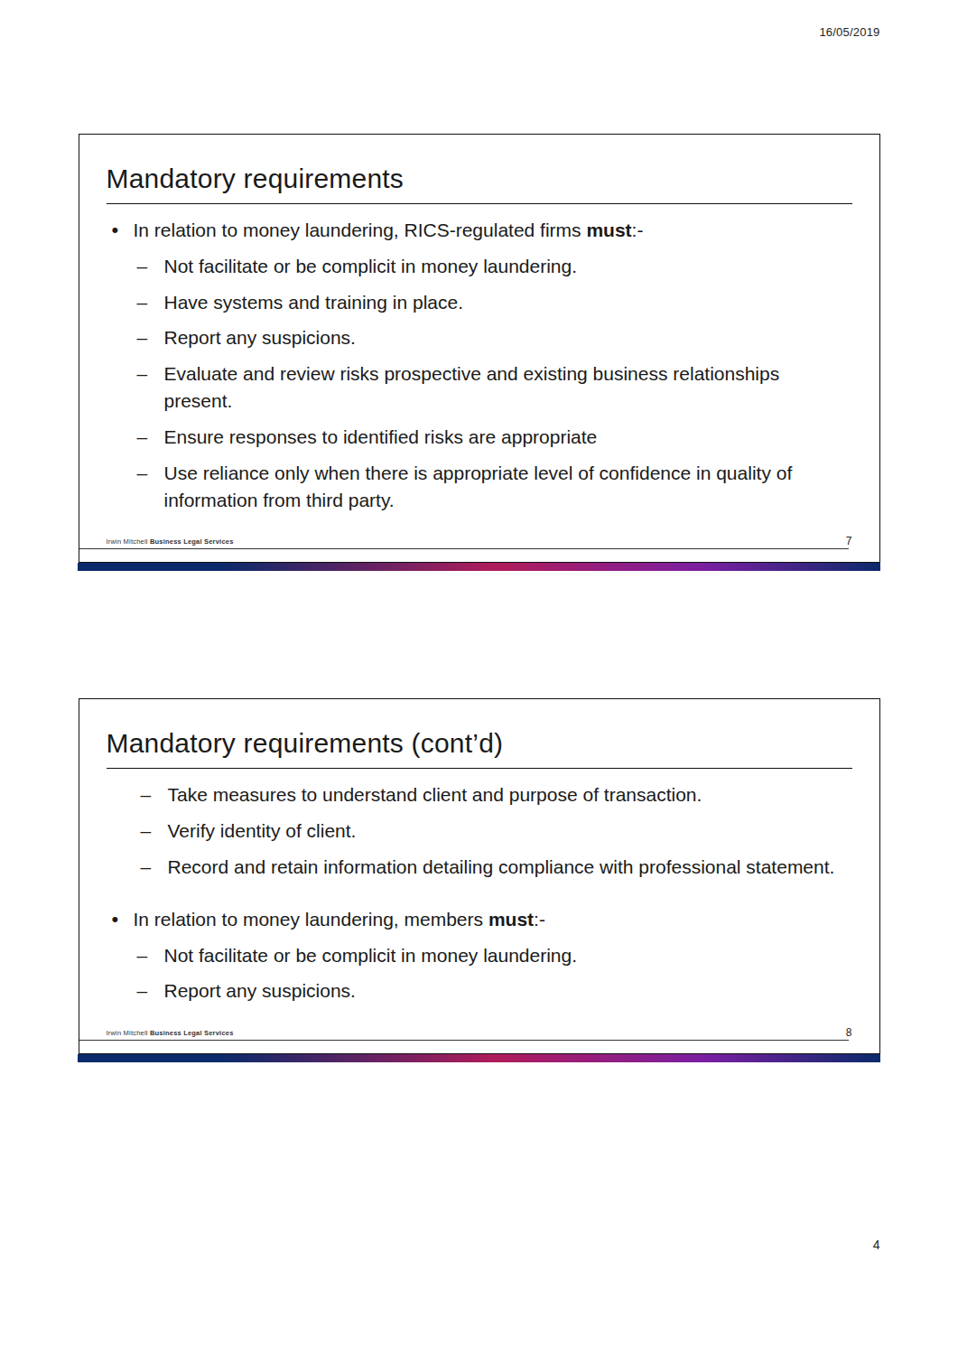16/05/2019
Mandatory requirements
In relation to money laundering, RICS-regulated firms must:-
Not facilitate or be complicit in money laundering.
Have systems and training in place.
Report any suspicions.
Evaluate and review risks prospective and existing business relationships present.
Ensure responses to identified risks are appropriate
Use reliance only when there is appropriate level of confidence in quality of information from third party.
Irwin Mitchell Business Legal Services
7
Mandatory requirements (cont’d)
Take measures to understand client and purpose of transaction.
Verify identity of client.
Record and retain information detailing compliance with professional statement.
In relation to money laundering, members must:-
Not facilitate or be complicit in money laundering.
Report any suspicions.
Irwin Mitchell Business Legal Services
8
4